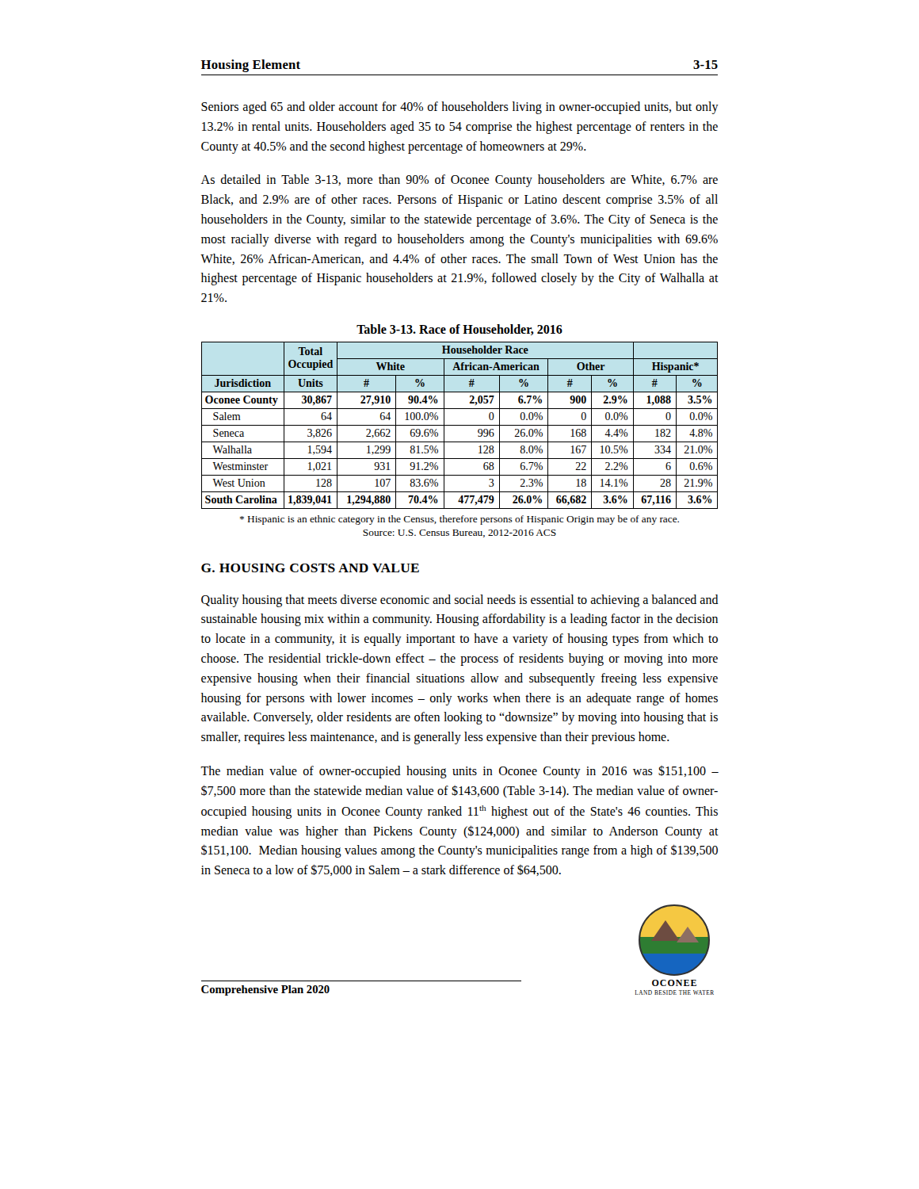Housing Element 3-15
Seniors aged 65 and older account for 40% of householders living in owner-occupied units, but only 13.2% in rental units. Householders aged 35 to 54 comprise the highest percentage of renters in the County at 40.5% and the second highest percentage of homeowners at 29%.
As detailed in Table 3-13, more than 90% of Oconee County householders are White, 6.7% are Black, and 2.9% are of other races. Persons of Hispanic or Latino descent comprise 3.5% of all householders in the County, similar to the statewide percentage of 3.6%. The City of Seneca is the most racially diverse with regard to householders among the County's municipalities with 69.6% White, 26% African-American, and 4.4% of other races. The small Town of West Union has the highest percentage of Hispanic householders at 21.9%, followed closely by the City of Walhalla at 21%.
Table 3-13. Race of Householder, 2016
| | Total Occupied | Householder Race | |
| --- | --- | --- | --- |
| White | African-American | Other | Hispanic* |
| Jurisdiction | Units | # | % | # | % | # | % | # | % |
| Oconee County | 30,867 | 27,910 | 90.4% | 2,057 | 6.7% | 900 | 2.9% | 1,088 | 3.5% |
| Salem | 64 | 64 | 100.0% | 0 | 0.0% | 0 | 0.0% | 0 | 0.0% |
| Seneca | 3,826 | 2,662 | 69.6% | 996 | 26.0% | 168 | 4.4% | 182 | 4.8% |
| Walhalla | 1,594 | 1,299 | 81.5% | 128 | 8.0% | 167 | 10.5% | 334 | 21.0% |
| Westminster | 1,021 | 931 | 91.2% | 68 | 6.7% | 22 | 2.2% | 6 | 0.6% |
| West Union | 128 | 107 | 83.6% | 3 | 2.3% | 18 | 14.1% | 28 | 21.9% |
| South Carolina | 1,839,041 | 1,294,880 | 70.4% | 477,479 | 26.0% | 66,682 | 3.6% | 67,116 | 3.6% |
* Hispanic is an ethnic category in the Census, therefore persons of Hispanic Origin may be of any race.
Source: U.S. Census Bureau, 2012-2016 ACS
G. HOUSING COSTS AND VALUE
Quality housing that meets diverse economic and social needs is essential to achieving a balanced and sustainable housing mix within a community. Housing affordability is a leading factor in the decision to locate in a community, it is equally important to have a variety of housing types from which to choose. The residential trickle-down effect – the process of residents buying or moving into more expensive housing when their financial situations allow and subsequently freeing less expensive housing for persons with lower incomes – only works when there is an adequate range of homes available. Conversely, older residents are often looking to “downsize” by moving into housing that is smaller, requires less maintenance, and is generally less expensive than their previous home.
The median value of owner-occupied housing units in Oconee County in 2016 was $151,100 – $7,500 more than the statewide median value of $143,600 (Table 3-14). The median value of owner-occupied housing units in Oconee County ranked 11th highest out of the State's 46 counties. This median value was higher than Pickens County ($124,000) and similar to Anderson County at $151,100. Median housing values among the County's municipalities range from a high of $139,500 in Seneca to a low of $75,000 in Salem – a stark difference of $64,500.
Comprehensive Plan 2020
OCONEE
LAND BESIDE THE WATER